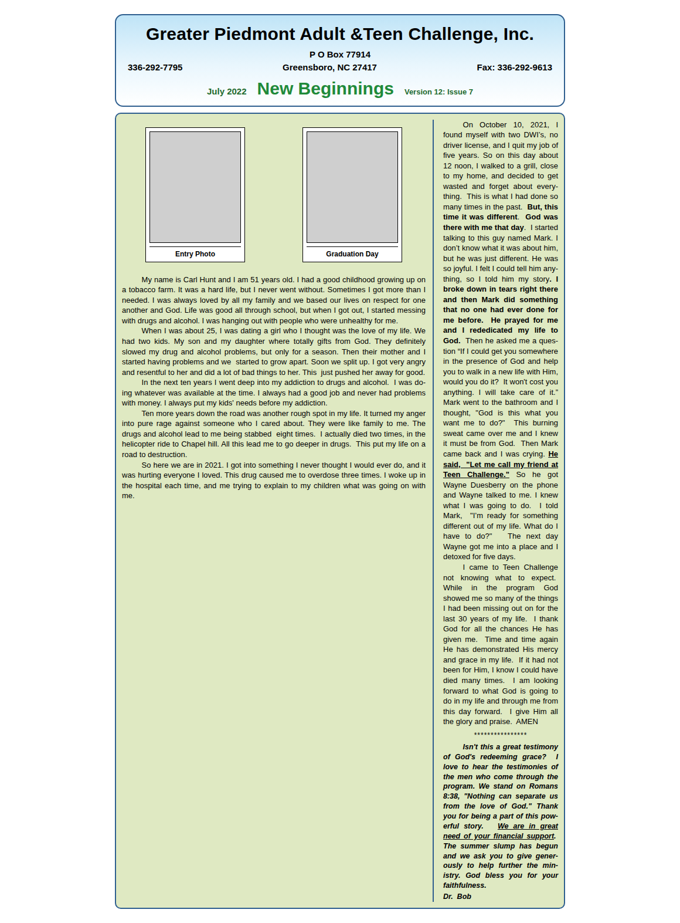Greater Piedmont Adult &Teen Challenge, Inc.
P O Box 77914
336-292-7795 Greensboro, NC 27417 Fax: 336-292-9613
July 2022 New Beginnings Version 12: Issue 7
Entry Photo
Graduation Day
My name is Carl Hunt and I am 51 years old. I had a good childhood growing up on a tobacco farm. It was a hard life, but I never went without. Sometimes I got more than I needed. I was always loved by all my family and we based our lives on respect for one another and God. Life was good all through school, but when I got out, I started messing with drugs and alcohol. I was hanging out with people who were unhealthy for me.
When I was about 25, I was dating a girl who I thought was the love of my life. We had two kids. My son and my daughter where totally gifts from God. They definitely slowed my drug and alcohol problems, but only for a season. Then their mother and I started having problems and we started to grow apart. Soon we split up. I got very angry and resentful to her and did a lot of bad things to her. This just pushed her away for good.
In the next ten years I went deep into my addiction to drugs and alcohol. I was doing whatever was available at the time. I always had a good job and never had problems with money. I always put my kids' needs before my addiction.
Ten more years down the road was another rough spot in my life. It turned my anger into pure rage against someone who I cared about. They were like family to me. The drugs and alcohol lead to me being stabbed eight times. I actually died two times, in the helicopter ride to Chapel hill. All this lead me to go deeper in drugs. This put my life on a road to destruction.
So here we are in 2021. I got into something I never thought I would ever do, and it was hurting everyone I loved. This drug caused me to overdose three times. I woke up in the hospital each time, and me trying to explain to my children what was going on with me.
On October 10, 2021, I found myself with two DWI’s, no driver license, and I quit my job of five years. So on this day about 12 noon, I walked to a grill, close to my home, and decided to get wasted and forget about everything. This is what I had done so many times in the past. But, this time it was different. God was there with me that day. I started talking to this guy named Mark. I don’t know what it was about him, but he was just different. He was so joyful. I felt I could tell him anything, so I told him my story. I broke down in tears right there and then Mark did something that no one had ever done for me before. He prayed for me and I rededicated my life to God. Then he asked me a question “If I could get you somewhere in the presence of God and help you to walk in a new life with Him, would you do it? It won't cost you anything. I will take care of it.” Mark went to the bathroom and I thought, "God is this what you want me to do?" This burning sweat came over me and I knew it must be from God. Then Mark came back and I was crying. He said, "Let me call my friend at Teen Challenge." So he got Wayne Duesberry on the phone and Wayne talked to me. I knew what I was going to do. I told Mark, "I’m ready for something different out of my life. What do I have to do?" The next day Wayne got me into a place and I detoxed for five days.
I came to Teen Challenge not knowing what to expect. While in the program God showed me so many of the things I had been missing out on for the last 30 years of my life. I thank God for all the chances He has given me. Time and time again He has demonstrated His mercy and grace in my life. If it had not been for Him, I know I could have died many times. I am looking forward to what God is going to do in my life and through me from this day forward. I give Him all the glory and praise. AMEN
****************
Isn't this a great testimony of God's redeeming grace? I love to hear the testimonies of the men who come through the program. We stand on Romans 8:38, "Nothing can separate us from the love of God." Thank you for being a part of this powerful story. We are in great need of your financial support. The summer slump has begun and we ask you to give generously to help further the ministry. God bless you for your faithfulness.
Dr. Bob